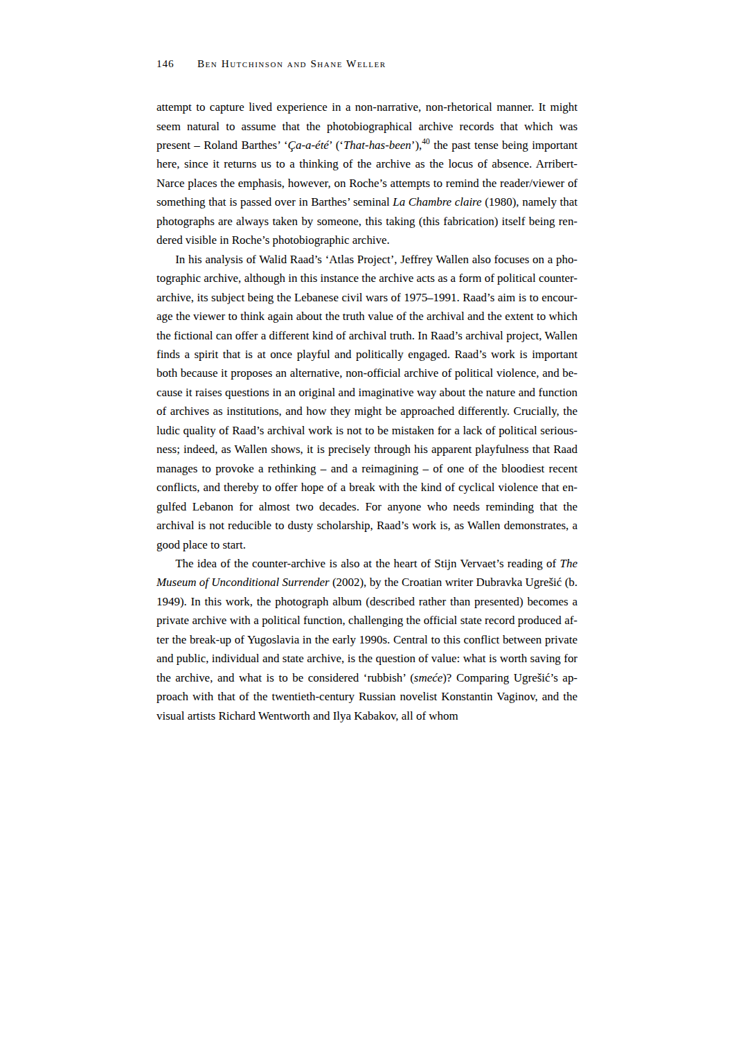146 Ben Hutchinson and Shane Weller
attempt to capture lived experience in a non-narrative, non-rhetorical manner. It might seem natural to assume that the photobiographical archive records that which was present – Roland Barthes’ ‘Ça-a-été’ (‘That-has-been’),40 the past tense being important here, since it returns us to a thinking of the archive as the locus of absence. Arribert-Narce places the emphasis, however, on Roche’s attempts to remind the reader/viewer of something that is passed over in Barthes’ seminal La Chambre claire (1980), namely that photographs are always taken by someone, this taking (this fabrication) itself being rendered visible in Roche’s photobiographic archive.
In his analysis of Walid Raad’s ‘Atlas Project’, Jeffrey Wallen also focuses on a photographic archive, although in this instance the archive acts as a form of political counter-archive, its subject being the Lebanese civil wars of 1975–1991. Raad’s aim is to encourage the viewer to think again about the truth value of the archival and the extent to which the fictional can offer a different kind of archival truth. In Raad’s archival project, Wallen finds a spirit that is at once playful and politically engaged. Raad’s work is important both because it proposes an alternative, non-official archive of political violence, and because it raises questions in an original and imaginative way about the nature and function of archives as institutions, and how they might be approached differently. Crucially, the ludic quality of Raad’s archival work is not to be mistaken for a lack of political seriousness; indeed, as Wallen shows, it is precisely through his apparent playfulness that Raad manages to provoke a rethinking – and a reimagining – of one of the bloodiest recent conflicts, and thereby to offer hope of a break with the kind of cyclical violence that engulfed Lebanon for almost two decades. For anyone who needs reminding that the archival is not reducible to dusty scholarship, Raad’s work is, as Wallen demonstrates, a good place to start.
The idea of the counter-archive is also at the heart of Stijn Vervaet’s reading of The Museum of Unconditional Surrender (2002), by the Croatian writer Dubravka Ugrešić (b. 1949). In this work, the photograph album (described rather than presented) becomes a private archive with a political function, challenging the official state record produced after the break-up of Yugoslavia in the early 1990s. Central to this conflict between private and public, individual and state archive, is the question of value: what is worth saving for the archive, and what is to be considered ‘rubbish’ (smeće)? Comparing Ugrešić’s approach with that of the twentieth-century Russian novelist Konstantin Vaginov, and the visual artists Richard Wentworth and Ilya Kabakov, all of whom